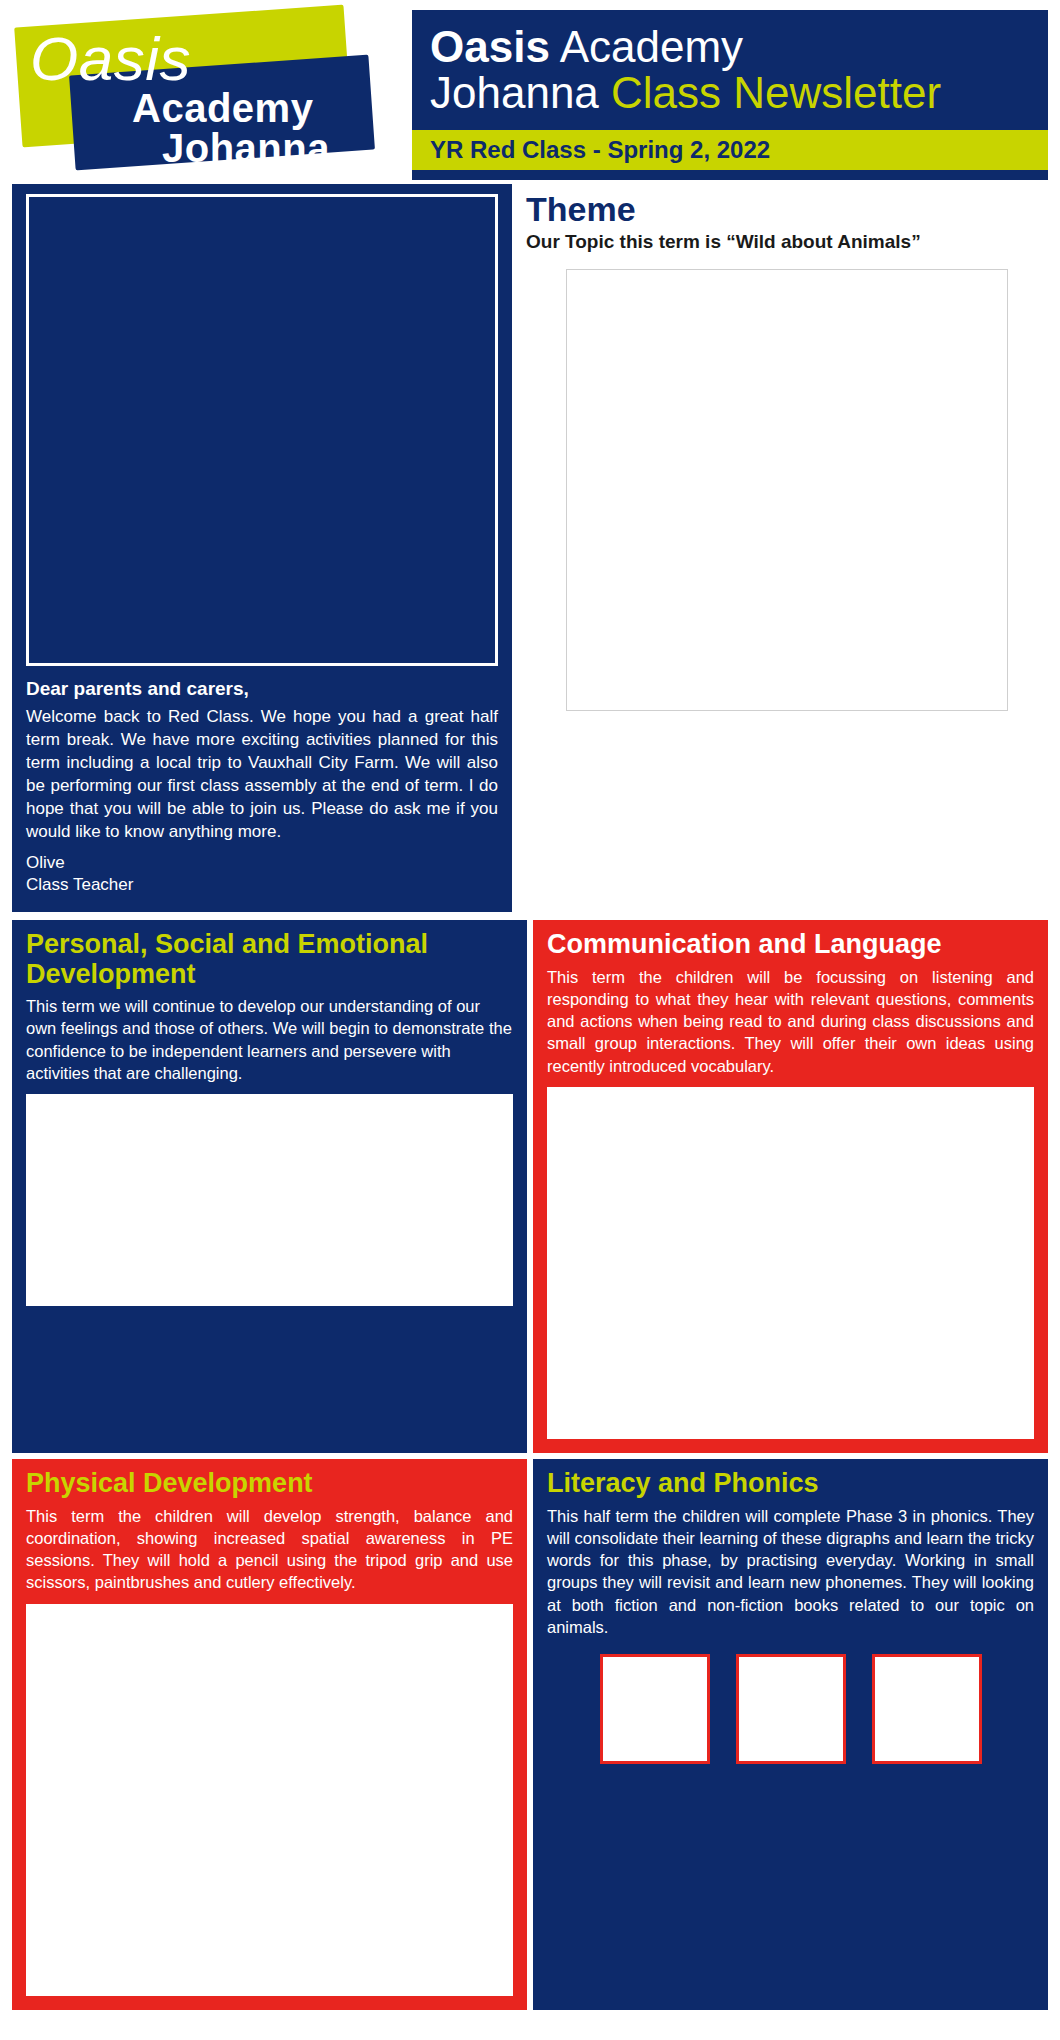Oasis Academy Johanna
Oasis Academy
Johanna Class Newsletter
YR Red Class - Spring 2, 2022
Dear parents and carers,
Welcome back to Red Class. We hope you had a great half term break. We have more exciting activities planned for this term including a local trip to Vauxhall City Farm. We will also be performing our first class assembly at the end of term. I do hope that you will be able to join us. Please do ask me if you would like to know anything more.
Olive
Class Teacher
Theme
Our Topic this term is “Wild about Animals”
Personal, Social and Emotional Development
This term we will continue to develop our understanding of our own feelings and those of others. We will begin to demonstrate the confidence to be independent learners and persevere with activities that are challenging.
Communication and Language
This term the children will be focussing on listening and responding to what they hear with relevant questions, comments and actions when being read to and during class discussions and small group interactions. They will offer their own ideas using recently introduced vocabulary.
Physical Development
This term the children will develop strength, balance and coordination, showing increased spatial awareness in PE sessions. They will hold a pencil using the tripod grip and use scissors, paintbrushes and cutlery effectively.
Literacy and Phonics
This half term the children will complete Phase 3 in phonics. They will consolidate their learning of these digraphs and learn the tricky words for this phase, by practising everyday. Working in small groups they will revisit and learn new phonemes. They will looking at both fiction and non-fiction books related to our topic on animals.